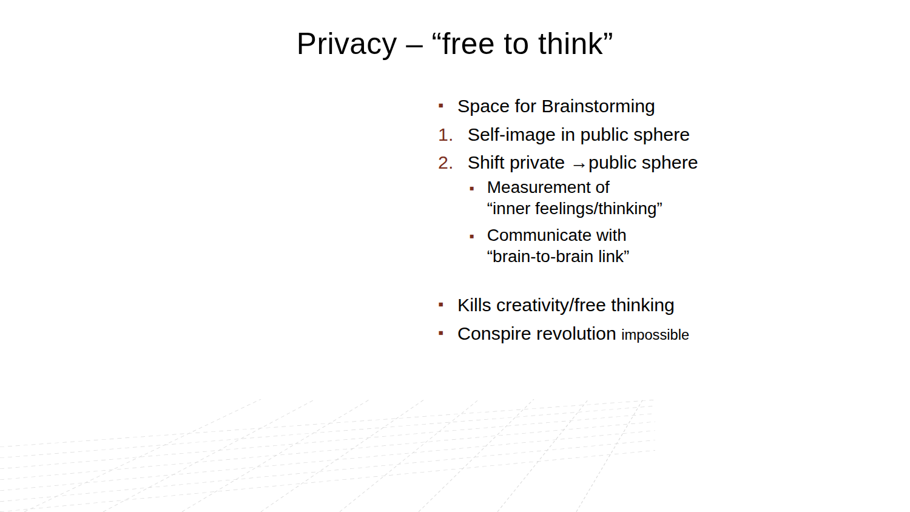Privacy – “free to think”
Space for Brainstorming
Self-image in public sphere
Shift private →public sphere
Measurement of
“inner feelings/thinking”
Communicate with
“brain-to-brain link”
Kills creativity/free thinking
Conspire revolution impossible